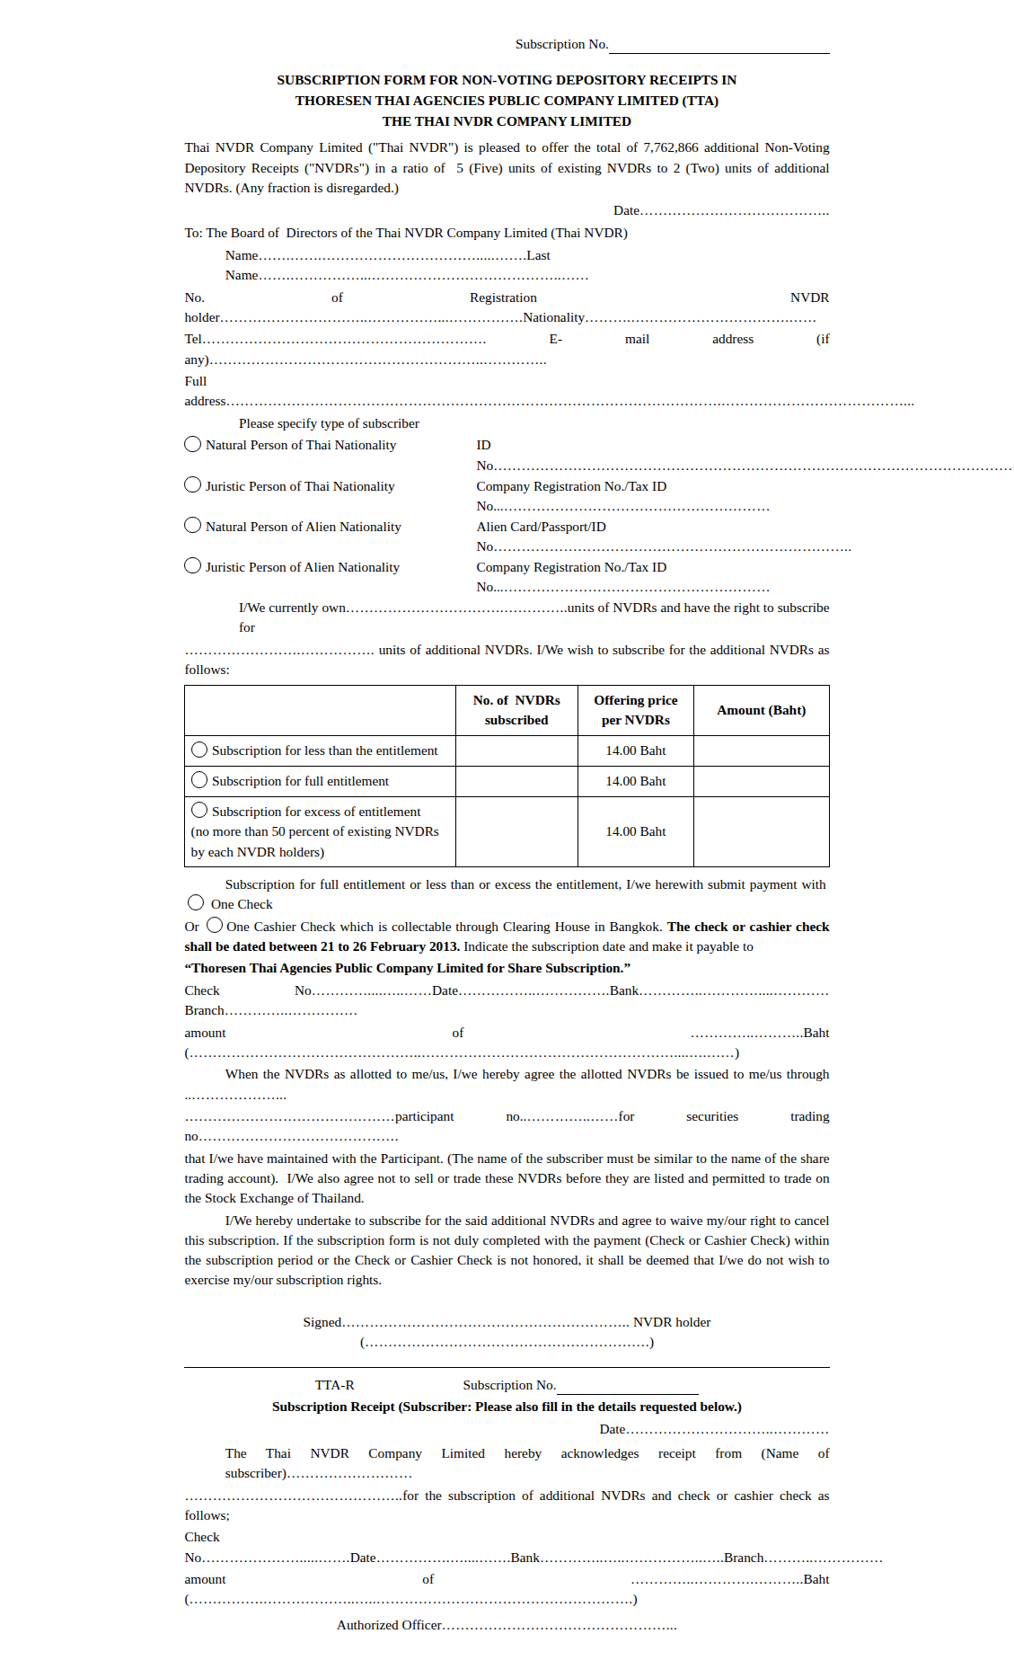Subscription No.
Subscription Form for Non-Voting Depository Receipts in
Thoresen Thai Agencies Public Company Limited (TTA)
The Thai NVDR Company Limited
Thai NVDR Company Limited ("Thai NVDR") is pleased to offer the total of 7,762,866 additional Non‑Voting Depository Receipts ("NVDRs") in a ratio of 5 (Five) units of existing NVDRs to 2 (Two) units of additional NVDRs. (Any fraction is disregarded.)
Date…………………………………..
To: The Board of Directors of the Thai NVDR Company Limited (Thai NVDR)
Name…….…….…………………………….....……. Last Name…….……………...…………………………………..……
No. of Registration NVDR holder…………………………..……………...……………. Nationality……….…………………………….……
Tel……………………………………………………. E‑ mail address (if any)…………………………………………………..…………..
Full address…………………………………………………………………………………………….…………………………………...
Please specify type of subscriber
Natural Person of Thai Nationality
ID No…………………………………………………………………………………………………...
Juristic Person of Thai Nationality
Company Registration No./Tax ID No...…………………………………………………
Natural Person of Alien Nationality
Alien Card/Passport/ID No…………………………………………………………………..
Juristic Person of Alien Nationality
Company Registration No./Tax ID No...…………………………………………………
I/We currently own…………………………….………….. units of NVDRs and have the right to subscribe for
…………………….……………. units of additional NVDRs. I/We wish to subscribe for the additional NVDRs as follows:
| | No. of NVDRs subscribed | Offering price per NVDRs | Amount (Baht) |
| --- | --- | --- | --- |
| Subscription for less than the entitlement | | 14.00 Baht | |
| Subscription for full entitlement | | 14.00 Baht | |
| Subscription for excess of entitlement (no more than 50 percent of existing NVDRs by each NVDR holders) | | 14.00 Baht | |
Subscription for full entitlement or less than or excess the entitlement, I/we herewith submit payment with One Check
Or One Cashier Check which is collectable through Clearing House in Bangkok. The check or cashier check shall be dated between 21 to 26 February 2013. Indicate the subscription date and make it payable to
“Thoresen Thai Agencies Public Company Limited for Share Subscription.”
Check No…………....…..……Date……………..……………. Bank…………..…………....…………Branch…………..……………
amount of …………..……….. Baht (…………………………………………..………………………………………………....….……)
When the NVDRs as allotted to me/us, I/we hereby agree the allotted NVDRs be issued to me/us through ..………………...
………………………………………participant no..…………..……for securities trading no…………………………………….
that I/we have maintained with the Participant. (The name of the subscriber must be similar to the name of the share trading account). I/We also agree not to sell or trade these NVDRs before they are listed and permitted to trade on the Stock Exchange of Thailand.
I/We hereby undertake to subscribe for the said additional NVDRs and agree to waive my/our right to cancel this subscription. If the subscription form is not duly completed with the payment (Check or Cashier Check) within the subscription period or the Check or Cashier Check is not honored, it shall be deemed that I/we do not wish to exercise my/our subscription rights.
Signed…………………………………………………….. NVDR holder (…………………………………………………….)
TTA-R
Subscription No.
Subscription Receipt (Subscriber: Please also fill in the details requested below.)
Date…………………………..…………
The Thai NVDR Company Limited hereby acknowledges receipt from (Name of subscriber)………………………
……………………………………….. for the subscription of additional NVDRs and check or cashier check as follows;
Check No………………….....……. Date…………….…....……. Bank…………..…..……………..….. Branch………..……………
amount of …………..………….……….. Baht (…………….………………..…..……………………………………………….)
Authorized Officer…………………………………………...